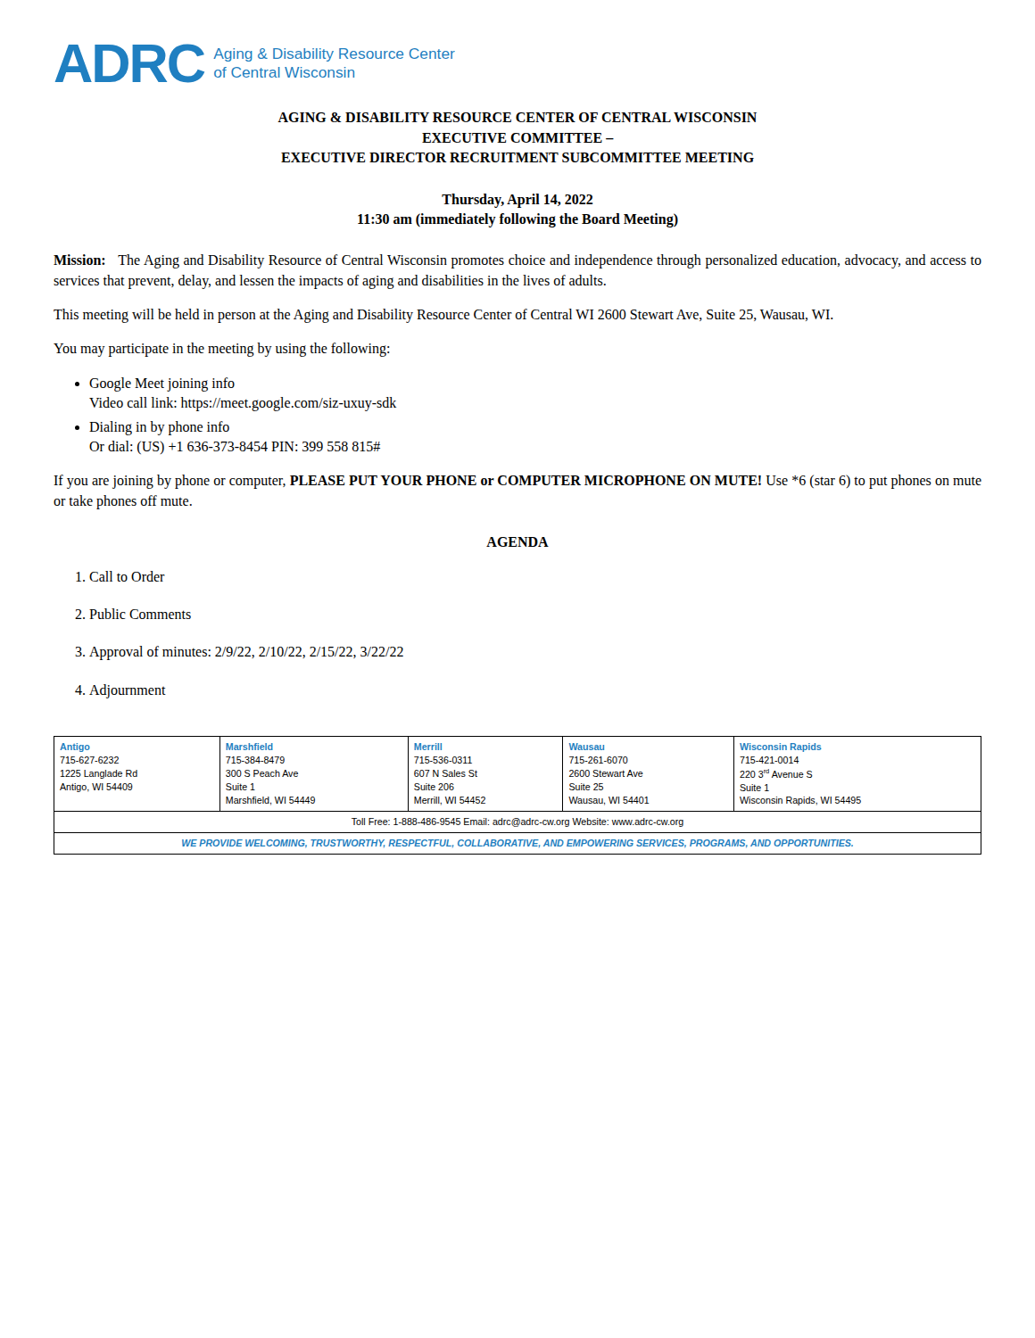ADRC
Aging & Disability Resource Center
of Central Wisconsin
Aging & Disability Resource Center of Central Wisconsin
Executive Committee –
Executive Director Recruitment Subcommittee Meeting
Thursday, April 14, 2022
11:30 am (immediately following the Board Meeting)
Mission: The Aging and Disability Resource of Central Wisconsin promotes choice and independence through personalized education, advocacy, and access to services that prevent, delay, and lessen the impacts of aging and disabilities in the lives of adults.
This meeting will be held in person at the Aging and Disability Resource Center of Central WI 2600 Stewart Ave, Suite 25, Wausau, WI.
You may participate in the meeting by using the following:
Google Meet joining info
Video call link: https://meet.google.com/siz-uxuy-sdk
Dialing in by phone info
Or dial: (US) +1 636-373-8454 PIN: 399 558 815#
If you are joining by phone or computer, PLEASE PUT YOUR PHONE or COMPUTER MICROPHONE ON MUTE! Use *6 (star 6) to put phones on mute or take phones off mute.
AGENDA
Call to Order
Public Comments
Approval of minutes: 2/9/22, 2/10/22, 2/15/22, 3/22/22
Adjournment
| Antigo 715-627-6232 1225 Langlade Rd Antigo, WI 54409 | Marshfield 715-384-8479 300 S Peach Ave Suite 1 Marshfield, WI 54449 | Merrill 715-536-0311 607 N Sales St Suite 206 Merrill, WI 54452 | Wausau 715-261-6070 2600 Stewart Ave Suite 25 Wausau, WI 54401 | Wisconsin Rapids 715-421-0014 220 3 rd Avenue S Suite 1 Wisconsin Rapids, WI 54495 |
| Toll Free: 1-888-486-9545 Email: adrc@adrc-cw.org Website: www.adrc-cw.org |
| WE PROVIDE WELCOMING, TRUSTWORTHY, RESPECTFUL, COLLABORATIVE, AND EMPOWERING SERVICES, PROGRAMS, AND OPPORTUNITIES. |